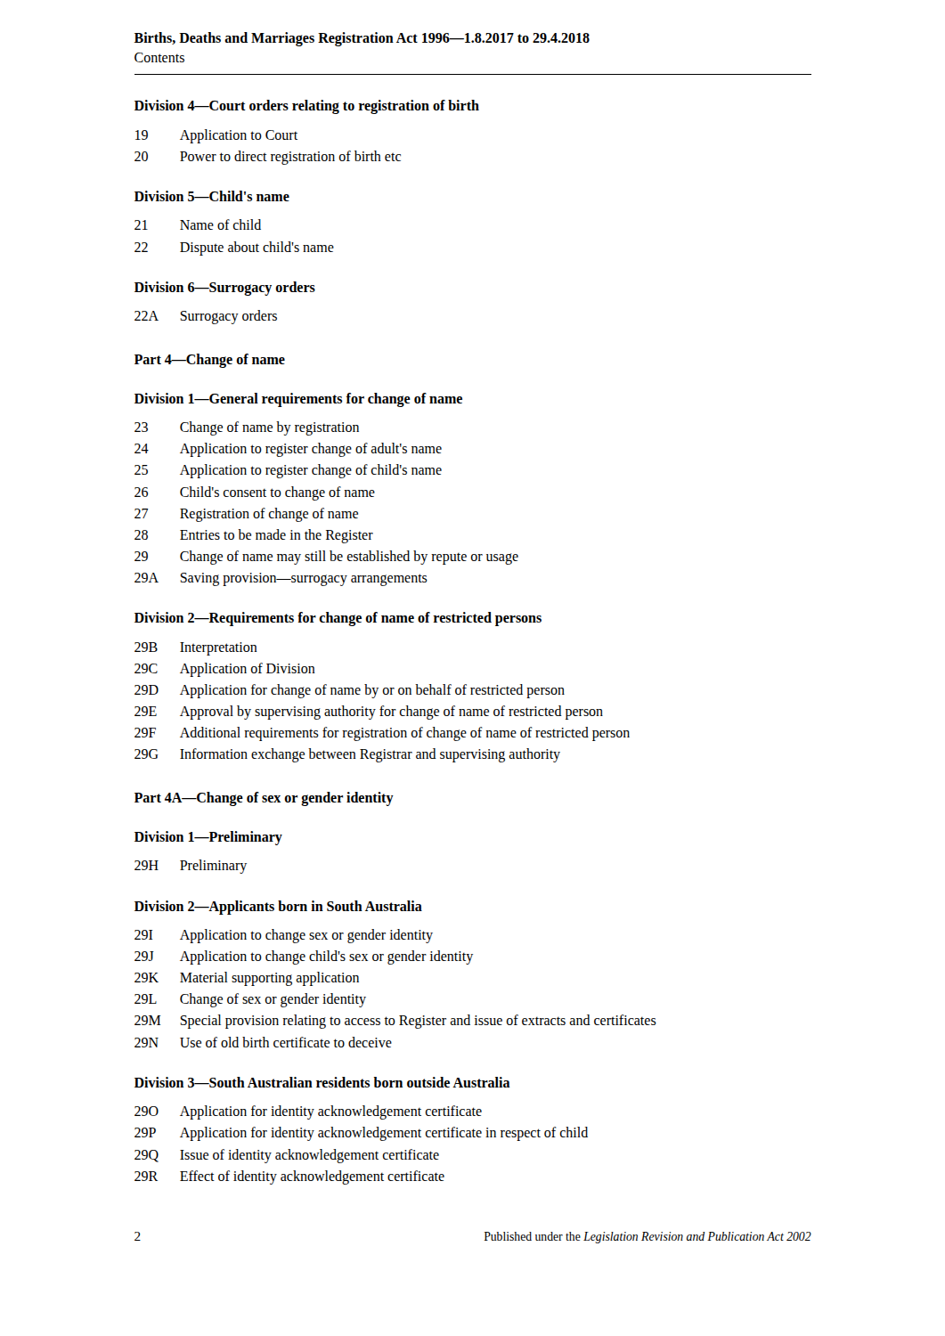Births, Deaths and Marriages Registration Act 1996—1.8.2017 to 29.4.2018
Contents
Division 4—Court orders relating to registration of birth
| 19 | Application to Court |
| 20 | Power to direct registration of birth etc |
Division 5—Child's name
| 21 | Name of child |
| 22 | Dispute about child's name |
Division 6—Surrogacy orders
| 22A | Surrogacy orders |
Part 4—Change of name
Division 1—General requirements for change of name
| 23 | Change of name by registration |
| 24 | Application to register change of adult's name |
| 25 | Application to register change of child's name |
| 26 | Child's consent to change of name |
| 27 | Registration of change of name |
| 28 | Entries to be made in the Register |
| 29 | Change of name may still be established by repute or usage |
| 29A | Saving provision—surrogacy arrangements |
Division 2—Requirements for change of name of restricted persons
| 29B | Interpretation |
| 29C | Application of Division |
| 29D | Application for change of name by or on behalf of restricted person |
| 29E | Approval by supervising authority for change of name of restricted person |
| 29F | Additional requirements for registration of change of name of restricted person |
| 29G | Information exchange between Registrar and supervising authority |
Part 4A—Change of sex or gender identity
Division 1—Preliminary
| 29H | Preliminary |
Division 2—Applicants born in South Australia
| 29I | Application to change sex or gender identity |
| 29J | Application to change child's sex or gender identity |
| 29K | Material supporting application |
| 29L | Change of sex or gender identity |
| 29M | Special provision relating to access to Register and issue of extracts and certificates |
| 29N | Use of old birth certificate to deceive |
Division 3—South Australian residents born outside Australia
| 29O | Application for identity acknowledgement certificate |
| 29P | Application for identity acknowledgement certificate in respect of child |
| 29Q | Issue of identity acknowledgement certificate |
| 29R | Effect of identity acknowledgement certificate |
2 Published under the Legislation Revision and Publication Act 2002